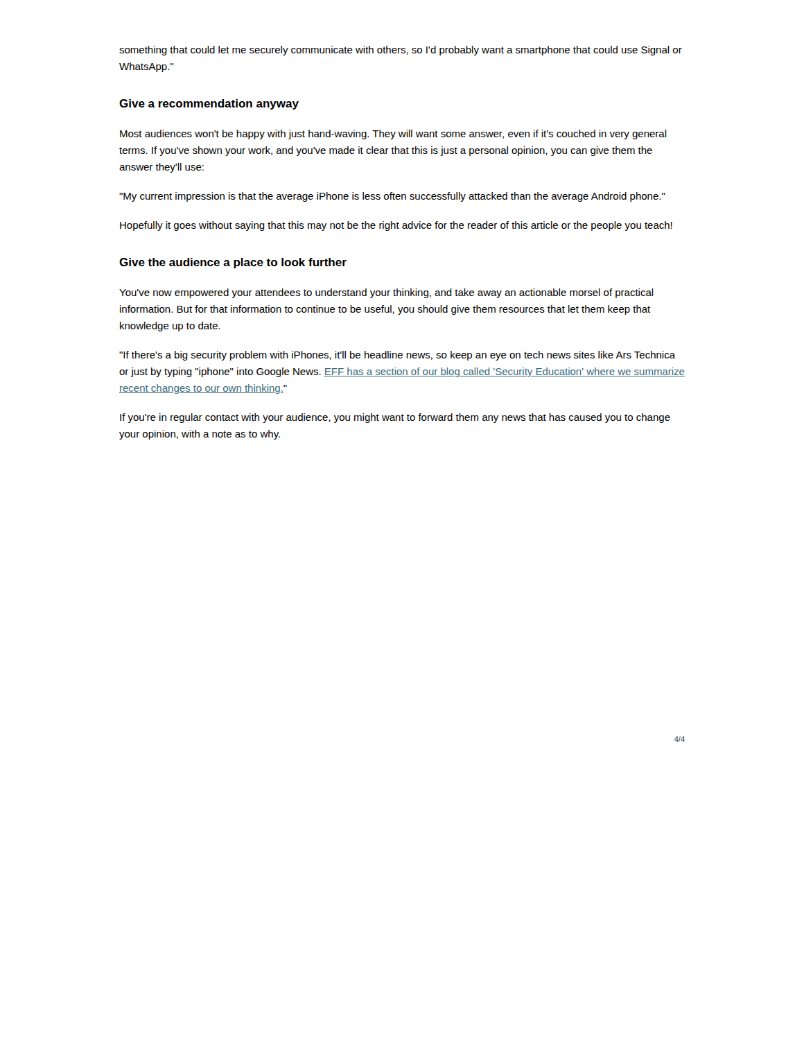something that could let me securely communicate with others, so I'd probably want a smartphone that could use Signal or WhatsApp."
Give a recommendation anyway
Most audiences won't be happy with just hand-waving. They will want some answer, even if it's couched in very general terms. If you've shown your work, and you've made it clear that this is just a personal opinion, you can give them the answer they'll use:
"My current impression is that the average iPhone is less often successfully attacked than the average Android phone."
Hopefully it goes without saying that this may not be the right advice for the reader of this article or the people you teach!
Give the audience a place to look further
You've now empowered your attendees to understand your thinking, and take away an actionable morsel of practical information. But for that information to continue to be useful, you should give them resources that let them keep that knowledge up to date.
"If there's a big security problem with iPhones, it'll be headline news, so keep an eye on tech news sites like Ars Technica or just by typing "iphone" into Google News. EFF has a section of our blog called 'Security Education' where we summarize recent changes to our own thinking."
If you're in regular contact with your audience, you might want to forward them any news that has caused you to change your opinion, with a note as to why.
4/4